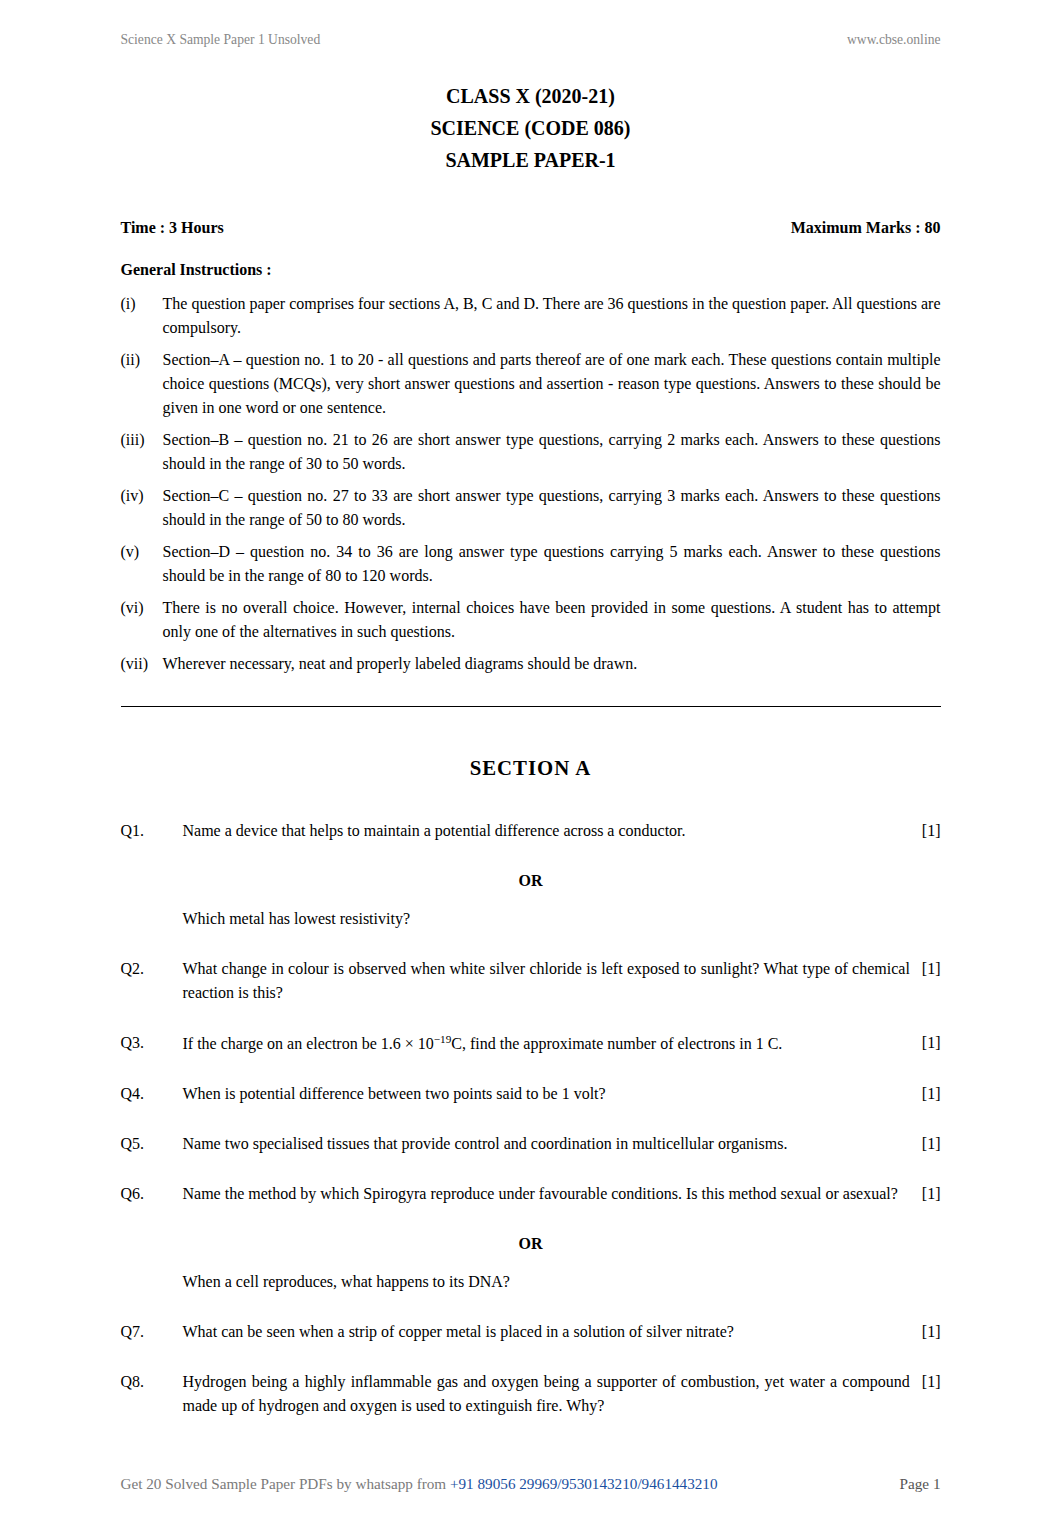Science X Sample Paper 1 Unsolved www.cbse.online
CLASS X (2020-21)
SCIENCE (CODE 086)
SAMPLE PAPER-1
Time : 3 Hours Maximum Marks : 80
General Instructions :
(i) The question paper comprises four sections A, B, C and D. There are 36 questions in the question paper. All questions are compulsory.
(ii) Section–A – question no. 1 to 20 - all questions and parts thereof are of one mark each. These questions contain multiple choice questions (MCQs), very short answer questions and assertion - reason type questions. Answers to these should be given in one word or one sentence.
(iii) Section–B – question no. 21 to 26 are short answer type questions, carrying 2 marks each. Answers to these questions should in the range of 30 to 50 words.
(iv) Section–C – question no. 27 to 33 are short answer type questions, carrying 3 marks each. Answers to these questions should in the range of 50 to 80 words.
(v) Section–D – question no. 34 to 36 are long answer type questions carrying 5 marks each. Answer to these questions should be in the range of 80 to 120 words.
(vi) There is no overall choice. However, internal choices have been provided in some questions. A student has to attempt only one of the alternatives in such questions.
(vii) Wherever necessary, neat and properly labeled diagrams should be drawn.
SECTION A
Q1. [1] Name a device that helps to maintain a potential difference across a conductor.
OR
Which metal has lowest resistivity?
Q2. [1] What change in colour is observed when white silver chloride is left exposed to sunlight? What type of chemical reaction is this?
Q3. [1] If the charge on an electron be 1.6 × 10−19C, find the approximate number of electrons in 1 C.
Q4. [1] When is potential difference between two points said to be 1 volt?
Q5. [1] Name two specialised tissues that provide control and coordination in multicellular organisms.
Q6. [1] Name the method by which Spirogyra reproduce under favourable conditions. Is this method sexual or asexual?
OR
When a cell reproduces, what happens to its DNA?
Q7. [1] What can be seen when a strip of copper metal is placed in a solution of silver nitrate?
Q8. [1] Hydrogen being a highly inflammable gas and oxygen being a supporter of combustion, yet water a compound made up of hydrogen and oxygen is used to extinguish fire. Why?
Get 20 Solved Sample Paper PDFs by whatsapp from +91 89056 29969/9530143210/9461443210 Page 1